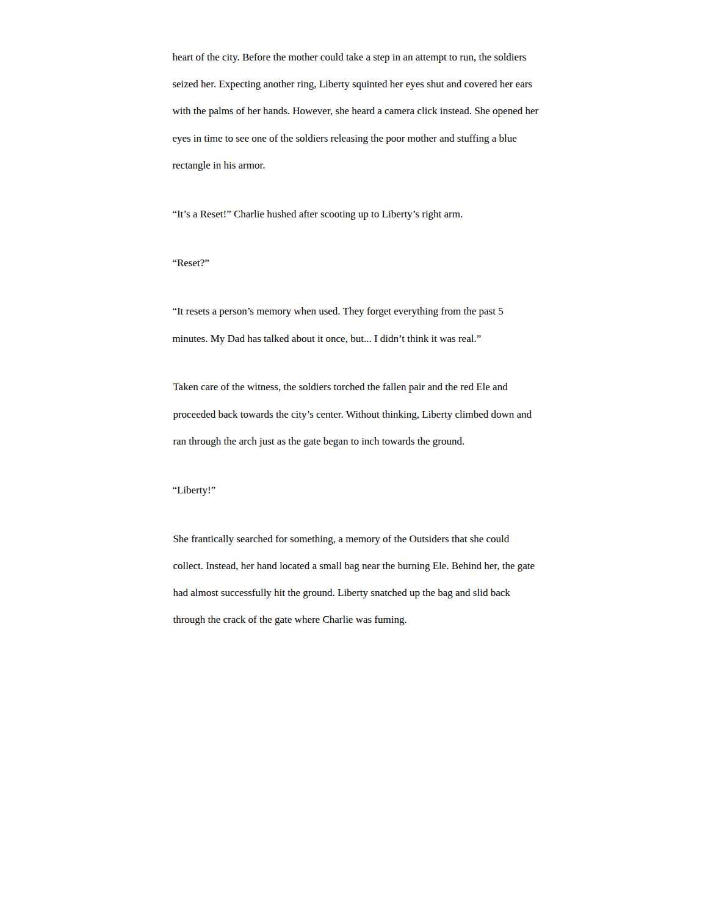heart of the city. Before the mother could take a step in an attempt to run, the soldiers seized her. Expecting another ring, Liberty squinted her eyes shut and covered her ears with the palms of her hands. However, she heard a camera click instead. She opened her eyes in time to see one of the soldiers releasing the poor mother and stuffing a blue rectangle in his armor.
“It’s a Reset!” Charlie hushed after scooting up to Liberty’s right arm.
“Reset?”
“It resets a person’s memory when used. They forget everything from the past 5 minutes. My Dad has talked about it once, but... I didn’t think it was real.”
Taken care of the witness, the soldiers torched the fallen pair and the red Ele and proceeded back towards the city’s center. Without thinking, Liberty climbed down and ran through the arch just as the gate began to inch towards the ground.
“Liberty!”
She frantically searched for something, a memory of the Outsiders that she could collect. Instead, her hand located a small bag near the burning Ele. Behind her, the gate had almost successfully hit the ground. Liberty snatched up the bag and slid back through the crack of the gate where Charlie was fuming.